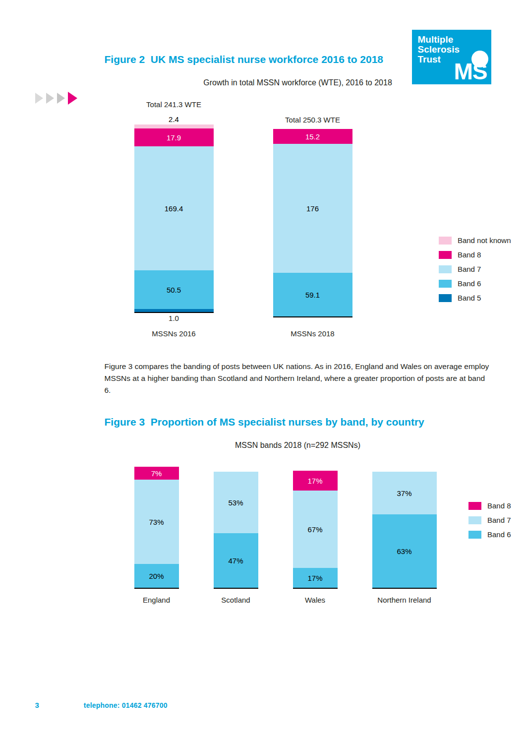Multiple
Sclerosis
Trust
MS
Figure 2 UK MS specialist nurse workforce 2016 to 2018
Growth in total MSSN workforce (WTE), 2016 to 2018
Total 241.3 WTE
2.4
17.9
169.4
50.5
1.0
MSSNs 2016
Total 250.3 WTE
15.2
176
59.1
MSSNs 2018
Band not known
Band 8
Band 7
Band 6
Band 5
Figure 3 compares the banding of posts between UK nations. As in 2016, England and Wales on average employ MSSNs at a higher banding than Scotland and Northern Ireland, where a greater proportion of posts are at band 6.
Figure 3 Proportion of MS specialist nurses by band, by country
MSSN bands 2018 (n=292 MSSNs)
7%
73%
20%
England
53%
47%
Scotland
17%
67%
17%
Wales
37%
63%
Northern Ireland
Band 8
Band 7
Band 6
3 telephone: 01462 476700